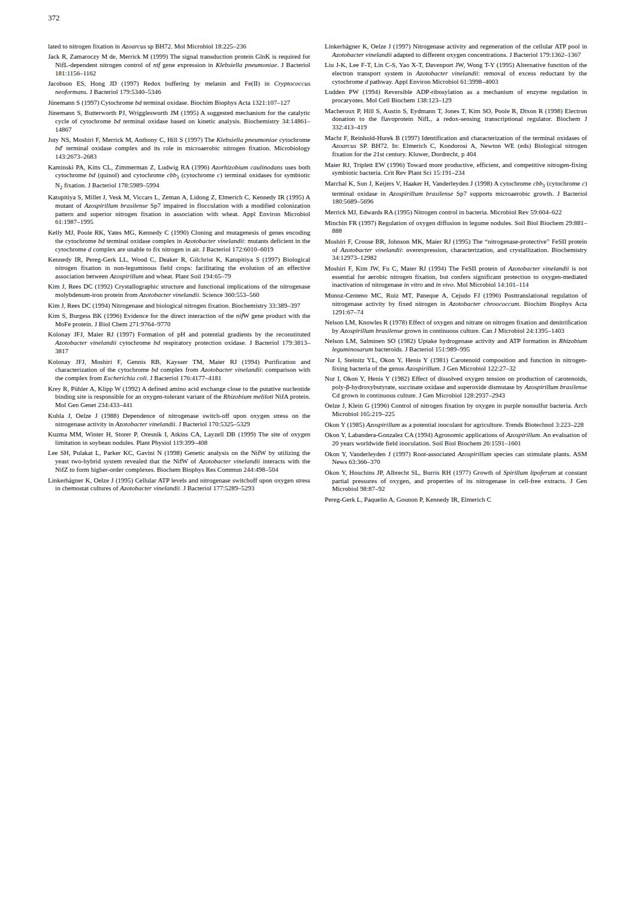372
lated to nitrogen fixation in Azoarcus sp BH72. Mol Microbiol 18:225–236
Jack R, Zamaroczy M de, Merrick M (1999) The signal transduction protein GlnK is required for NifL-dependent nitrogen control of nif gene expression in Klebsiella pneumoniae. J Bacteriol 181:1156–1162
Jacobson ES, Hong JD (1997) Redox buffering by melanin and Fe(II) in Cryptococcus neoformans. J Bacteriol 179:5340–5346
Jünemann S (1997) Cytochrome bd terminal oxidase. Biochim Biophys Acta 1321:107–127
Jünemann S, Butterworth PJ, Wrigglesworth JM (1995) A suggested mechanism for the catalytic cycle of cytochrome bd terminal oxidase based on kinetic analysis. Biochemistry 34:14861–14867
Juty NS, Moshiri F, Merrick M, Anthony C, Hill S (1997) The Klebsiella pneumoniae cytochrome bd' terminal oxidase complex and its role in microaerobic nitrogen fixation. Microbiology 143:2673–2683
Kaminski PA, Kitts CL, Zimmerman Z, Ludwig RA (1996) Azorhizobium caulinodans uses both cytochrome bd (quinol) and cytochrome cbb3 (cytochrome c) terminal oxidases for symbiotic N2 fixation. J Bacteriol 178:5989–5994
Katupitiya S, Millet J, Vesk M, Viccars L, Zeman A, Lidong Z, Elmerich C, Kennedy IR (1995) A mutant of Azospirillum brasilense Sp7 impaired in flocculation with a modified colonization pattern and superior nitrogen fixation in association with wheat. Appl Environ Microbiol 61:1987–1995
Kelly MJ, Poole RK, Yates MG, Kennedy C (1990) Cloning and mutagenesis of genes encoding the cytochrome bd terminal oxidase complex in Azotobacter vinelandii: mutants deficient in the cytochrome d complex are unable to fix nitrogen in air. J Bacteriol 172:6010–6019
Kennedy IR, Pereg-Gerk LL, Wood C, Deaker R, Gilchrist K, Katupitiya S (1997) Biological nitrogen fixation in non-leguminous field crops: facilitating the evolution of an effective association between Azospirillum and wheat. Plant Soil 194:65–79
Kim J, Rees DC (1992) Crystallographic structure and functional implications of the nitrogenase molybdenum-iron protein from Azotobacter vinelandii. Science 360:553–560
Kim J, Rees DC (1994) Nitrogenase and biological nitrogen fixation. Biochemistry 33:389–397
Kim S, Burgess BK (1996) Evidence for the direct interaction of the nif W gene product with the MoFe protein. J Biol Chem 271:9764–9770
Kolonay JFJ, Maier RJ (1997) Formation of pH and potential gradients by the reconstituted Azotobacter vinelandii cytochrome bd respiratory protection oxidase. J Bacteriol 179:3813–3817
Kolonay JFJ, Moshiri F, Gennis RB, Kaysser TM, Maier RJ (1994) Purification and characterization of the cytochrome bd complex from Azotobacter vinelandii: comparison with the complex from Escherichia coli. J Bacteriol 176:4177–4181
Krey R, Pühler A, Klipp W (1992) A defined amino acid exchange close to the putative nucleotide binding site is responsible for an oxygen-tolerant variant of the Rhizobium meliloti NifA protein. Mol Gen Genet 234:433–441
Kuhla J, Oelze J (1988) Dependence of nitrogenase switch-off upon oxygen stress on the nitrogenase activity in Azotobacter vinelandii. J Bacteriol 170:5325–5329
Kuzma MM, Winter H, Storer P, Oresnik I, Atkins CA, Layzell DB (1999) The site of oxygen limitation in soybean nodules. Plant Physiol 119:399–408
Lee SH, Pulakat L, Parker KC, Gavini N (1998) Genetic analysis on the NifW by utilizing the yeast two-hybrid system revealed that the NifW of Azotobacter vinelandii interacts with the NifZ to form higher-order complexes. Biochem Biophys Res Commun 244:498–504
Linkerhägner K, Oelze J (1995) Cellular ATP levels and nitrogenase switchoff upon oxygen stress in chemostat cultures of Azotobacter vinelandii. J Bacteriol 177:5289–5293
Linkerhägner K, Oelze J (1997) Nitrogenase activity and regeneration of the cellular ATP pool in Azotobacter vinelandii adapted to different oxygen concentrations. J Bacteriol 179:1362–1367
Liu J-K, Lee F-T, Lin C-S, Yao X-T, Davenport JW, Wong T-Y (1995) Alternative function of the electron transport system in Azotobacter vinelandii: removal of excess reductant by the cytochrome d pathway. Appl Environ Microbiol 61:3998–4003
Ludden PW (1994) Reversible ADP-ribosylation as a mechanism of enzyme regulation in procaryotes. Mol Cell Biochem 138:123–129
Macheroux P, Hill S, Austin S, Eydmann T, Jones T, Kim SO, Poole R, Dixon R (1998) Electron donation to the flavoprotein NifL, a redox-sensing transcriptional regulator. Biochem J 332:413–419
Macht F, Reinhold-Hurek B (1997) Identification and characterization of the terminal oxidases of Azoarcus SP. BH72. In: Elmerich C, Kondorosi A, Newton WE (eds) Biological nitrogen fixation for the 21st century. Kluwer, Dordrecht, p 404
Maier RJ, Triplett EW (1996) Toward more productive, efficient, and competitive nitrogen-fixing symbiotic bacteria. Crit Rev Plant Sci 15:191–234
Marchal K, Sun J, Keijers V, Haaker H, Vanderleyden J (1998) A cytochrome cbb3 (cytochrome c) terminal oxidase in Azospirillum brasilense Sp7 supports microaerobic growth. J Bacteriol 180:5689–5696
Merrick MJ, Edwards RA (1995) Nitrogen control in bacteria. Microbiol Rev 59:604–622
Minchin FR (1997) Regulation of oxygen diffusion in legume nodules. Soil Biol Biochem 29:881–888
Moshiri F, Crouse BR, Johnson MK, Maier RJ (1995) The “nitrogenase-protective” FeSII protein of Azotobacter vinelandii: overexpression, characterization, and crystallization. Biochemistry 34:12973–12982
Moshiri F, Kim JW, Fu C, Maier RJ (1994) The FeSII protein of Azotobacter vinelandii is not essential for aerobic nitrogen fixation, but confers significant protection to oxygen-mediated inactivation of nitrogenase in vitro and in vivo. Mol Microbiol 14:101–114
Munoz-Centeno MC, Ruiz MT, Paneque A, Cejudo FJ (1996) Posttranslational regulation of nitrogenase activity by fixed nitrogen in Azotobacter chroococcum. Biochim Biophys Acta 1291:67–74
Nelson LM, Knowles R (1978) Effect of oxygen and nitrate on nitrogen fixation and denitrification by Azospirillum brasilense grown in continuous culture. Can J Microbiol 24:1395–1403
Nelson LM, Salminen SO (1982) Uptake hydrogenase activity and ATP formation in Rhizobium leguminosarum bacteroids. J Bacteriol 151:989–995
Nur I, Steinitz YL, Okon Y, Henis Y (1981) Carotenoid composition and function in nitrogen-fixing bacteria of the genus Azospirillum. J Gen Microbiol 122:27–32
Nur I, Okon Y, Henis Y (1982) Effect of dissolved oxygen tension on production of carotenoids, poly-β-hydroxybutyrate, succinate oxidase and superoxide dismutase by Azospirillum brasilense Cd grown in continuous culture. J Gen Microbiol 128:2937–2943
Oelze J, Klein G (1996) Control of nitrogen fixation by oxygen in purple nonsulfur bacteria. Arch Microbiol 165:219–225
Okon Y (1985) Azospirillum as a potential inoculant for agriculture. Trends Biotechnol 3:223–228
Okon Y, Labandera-Gonzalez CA (1994) Agronomic applications of Azospirillum. An evaluation of 20 years worldwide field inoculation. Soil Biol Biochem 26:1591–1601
Okon Y, Vanderleyden J (1997) Root-associated Azospirillum species can stimulate plants. ASM News 63:366–370
Okon Y, Houchins JP, Albrecht SL, Burris RH (1977) Growth of Spirillum lipoferum at constant partial pressures of oxygen, and properties of its nitrogenase in cell-free extracts. J Gen Microbiol 98:87–92
Pereg-Gerk L, Paquelin A, Gounon P, Kennedy IR, Elmerich C